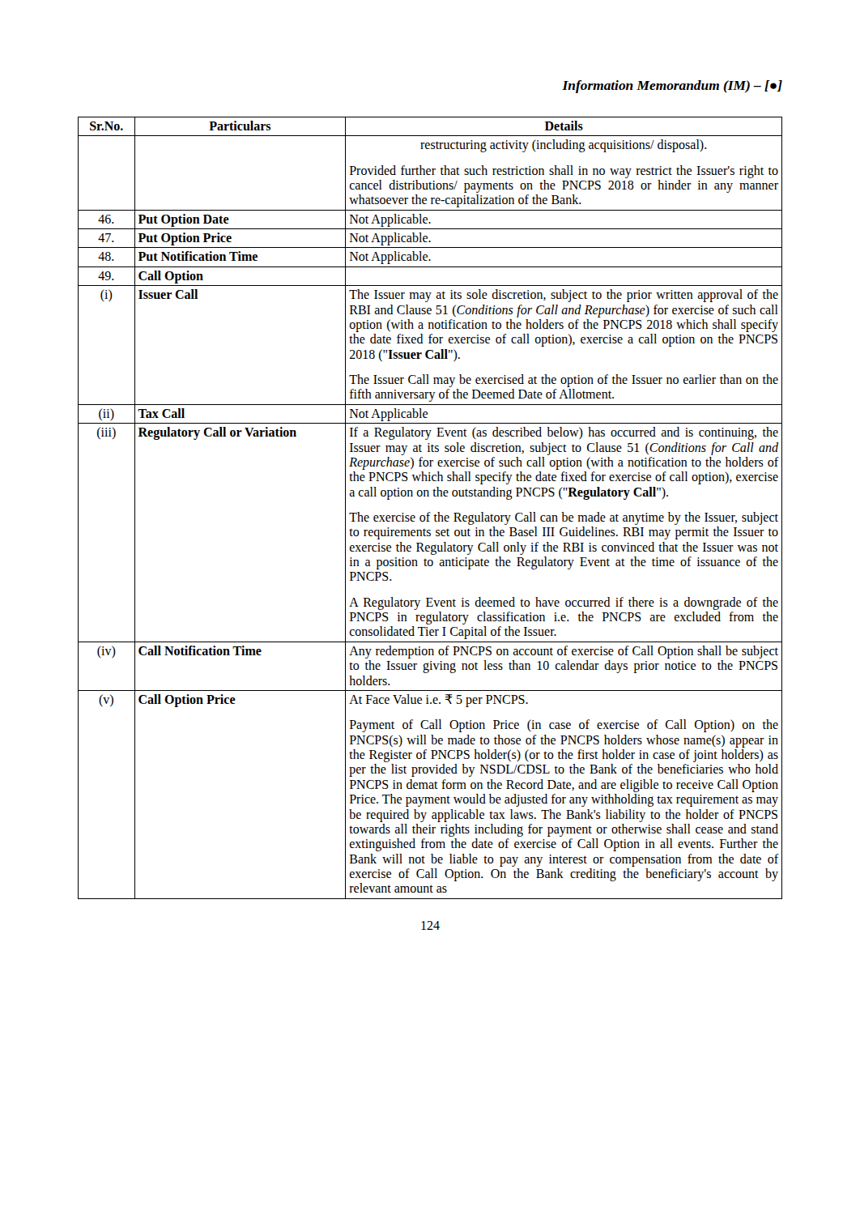Information Memorandum (IM) – [●]
| Sr.No. | Particulars | Details |
| --- | --- | --- |
| | | restructuring activity (including acquisitions/ disposal). Provided further that such restriction shall in no way restrict the Issuer's right to cancel distributions/ payments on the PNCPS 2018 or hinder in any manner whatsoever the re-capitalization of the Bank. |
| 46. | Put Option Date | Not Applicable. |
| 47. | Put Option Price | Not Applicable. |
| 48. | Put Notification Time | Not Applicable. |
| 49. | Call Option | |
| (i) | Issuer Call | The Issuer may at its sole discretion, subject to the prior written approval of the RBI and Clause 51 ( Conditions for Call and Repurchase ) for exercise of such call option (with a notification to the holders of the PNCPS 2018 which shall specify the date fixed for exercise of call option), exercise a call option on the PNCPS 2018 (" Issuer Call "). The Issuer Call may be exercised at the option of the Issuer no earlier than on the fifth anniversary of the Deemed Date of Allotment. |
| (ii) | Tax Call | Not Applicable |
| (iii) | Regulatory Call or Variation | If a Regulatory Event (as described below) has occurred and is continuing, the Issuer may at its sole discretion, subject to Clause 51 ( Conditions for Call and Repurchase ) for exercise of such call option (with a notification to the holders of the PNCPS which shall specify the date fixed for exercise of call option), exercise a call option on the outstanding PNCPS (" Regulatory Call "). The exercise of the Regulatory Call can be made at anytime by the Issuer, subject to requirements set out in the Basel III Guidelines. RBI may permit the Issuer to exercise the Regulatory Call only if the RBI is convinced that the Issuer was not in a position to anticipate the Regulatory Event at the time of issuance of the PNCPS. A Regulatory Event is deemed to have occurred if there is a downgrade of the PNCPS in regulatory classification i.e. the PNCPS are excluded from the consolidated Tier I Capital of the Issuer. |
| (iv) | Call Notification Time | Any redemption of PNCPS on account of exercise of Call Option shall be subject to the Issuer giving not less than 10 calendar days prior notice to the PNCPS holders. |
| (v) | Call Option Price | At Face Value i.e. ₹ 5 per PNCPS. Payment of Call Option Price (in case of exercise of Call Option) on the PNCPS(s) will be made to those of the PNCPS holders whose name(s) appear in the Register of PNCPS holder(s) (or to the first holder in case of joint holders) as per the list provided by NSDL/CDSL to the Bank of the beneficiaries who hold PNCPS in demat form on the Record Date, and are eligible to receive Call Option Price. The payment would be adjusted for any withholding tax requirement as may be required by applicable tax laws. The Bank's liability to the holder of PNCPS towards all their rights including for payment or otherwise shall cease and stand extinguished from the date of exercise of Call Option in all events. Further the Bank will not be liable to pay any interest or compensation from the date of exercise of Call Option. On the Bank crediting the beneficiary's account by relevant amount as |
124